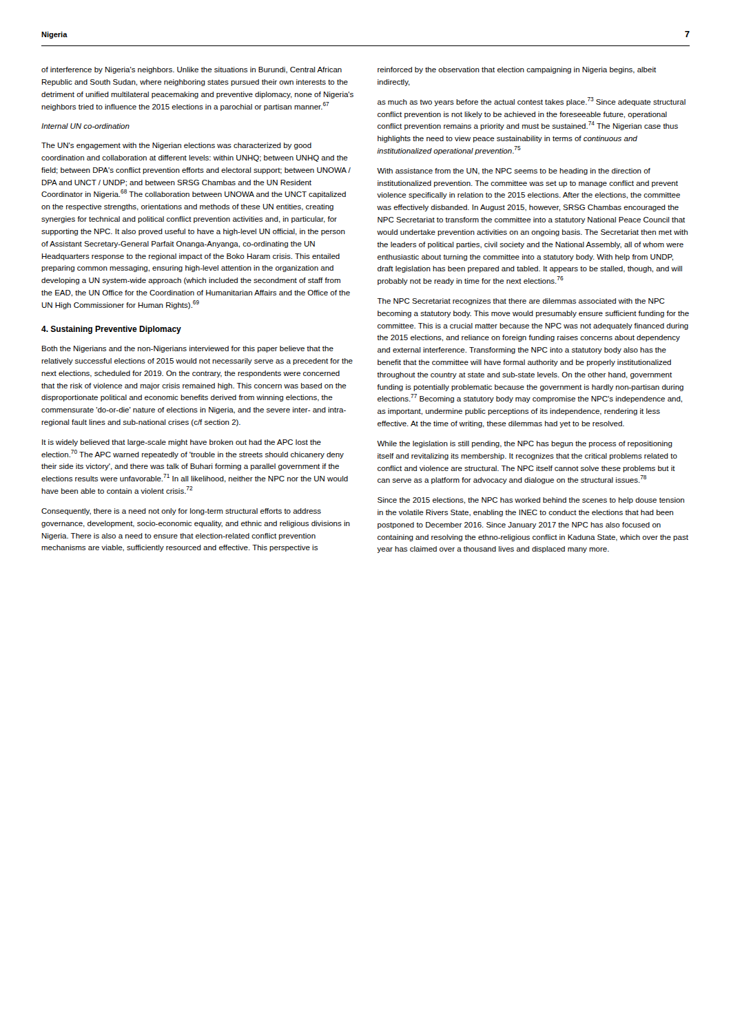Nigeria 7
of interference by Nigeria's neighbors. Unlike the situations in Burundi, Central African Republic and South Sudan, where neighboring states pursued their own interests to the detriment of unified multilateral peacemaking and preventive diplomacy, none of Nigeria's neighbors tried to influence the 2015 elections in a parochial or partisan manner.67
Internal UN co-ordination
The UN's engagement with the Nigerian elections was characterized by good coordination and collaboration at different levels: within UNHQ; between UNHQ and the field; between DPA's conflict prevention efforts and electoral support; between UNOWA / DPA and UNCT / UNDP; and between SRSG Chambas and the UN Resident Coordinator in Nigeria.68 The collaboration between UNOWA and the UNCT capitalized on the respective strengths, orientations and methods of these UN entities, creating synergies for technical and political conflict prevention activities and, in particular, for supporting the NPC. It also proved useful to have a high-level UN official, in the person of Assistant Secretary-General Parfait Onanga-Anyanga, co-ordinating the UN Headquarters response to the regional impact of the Boko Haram crisis. This entailed preparing common messaging, ensuring high-level attention in the organization and developing a UN system-wide approach (which included the secondment of staff from the EAD, the UN Office for the Coordination of Humanitarian Affairs and the Office of the UN High Commissioner for Human Rights).69
4. Sustaining Preventive Diplomacy
Both the Nigerians and the non-Nigerians interviewed for this paper believe that the relatively successful elections of 2015 would not necessarily serve as a precedent for the next elections, scheduled for 2019. On the contrary, the respondents were concerned that the risk of violence and major crisis remained high. This concern was based on the disproportionate political and economic benefits derived from winning elections, the commensurate 'do-or-die' nature of elections in Nigeria, and the severe inter- and intra-regional fault lines and sub-national crises (c/f section 2).
It is widely believed that large-scale might have broken out had the APC lost the election.70 The APC warned repeatedly of 'trouble in the streets should chicanery deny their side its victory', and there was talk of Buhari forming a parallel government if the elections results were unfavorable.71 In all likelihood, neither the NPC nor the UN would have been able to contain a violent crisis.72
Consequently, there is a need not only for long-term structural efforts to address governance, development, socio-economic equality, and ethnic and religious divisions in Nigeria. There is also a need to ensure that election-related conflict prevention mechanisms are viable, sufficiently resourced and effective. This perspective is reinforced by the observation that election campaigning in Nigeria begins, albeit indirectly,
as much as two years before the actual contest takes place.73 Since adequate structural conflict prevention is not likely to be achieved in the foreseeable future, operational conflict prevention remains a priority and must be sustained.74 The Nigerian case thus highlights the need to view peace sustainability in terms of continuous and institutionalized operational prevention.75
With assistance from the UN, the NPC seems to be heading in the direction of institutionalized prevention. The committee was set up to manage conflict and prevent violence specifically in relation to the 2015 elections. After the elections, the committee was effectively disbanded. In August 2015, however, SRSG Chambas encouraged the NPC Secretariat to transform the committee into a statutory National Peace Council that would undertake prevention activities on an ongoing basis. The Secretariat then met with the leaders of political parties, civil society and the National Assembly, all of whom were enthusiastic about turning the committee into a statutory body. With help from UNDP, draft legislation has been prepared and tabled. It appears to be stalled, though, and will probably not be ready in time for the next elections.76
The NPC Secretariat recognizes that there are dilemmas associated with the NPC becoming a statutory body. This move would presumably ensure sufficient funding for the committee. This is a crucial matter because the NPC was not adequately financed during the 2015 elections, and reliance on foreign funding raises concerns about dependency and external interference. Transforming the NPC into a statutory body also has the benefit that the committee will have formal authority and be properly institutionalized throughout the country at state and sub-state levels. On the other hand, government funding is potentially problematic because the government is hardly non-partisan during elections.77 Becoming a statutory body may compromise the NPC's independence and, as important, undermine public perceptions of its independence, rendering it less effective. At the time of writing, these dilemmas had yet to be resolved.
While the legislation is still pending, the NPC has begun the process of repositioning itself and revitalizing its membership. It recognizes that the critical problems related to conflict and violence are structural. The NPC itself cannot solve these problems but it can serve as a platform for advocacy and dialogue on the structural issues.78
Since the 2015 elections, the NPC has worked behind the scenes to help douse tension in the volatile Rivers State, enabling the INEC to conduct the elections that had been postponed to December 2016. Since January 2017 the NPC has also focused on containing and resolving the ethno-religious conflict in Kaduna State, which over the past year has claimed over a thousand lives and displaced many more.